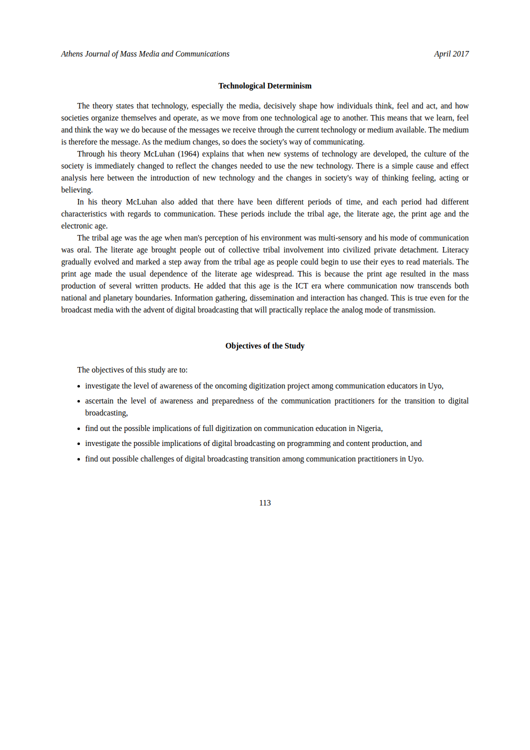Athens Journal of Mass Media and Communications April 2017
Technological Determinism
The theory states that technology, especially the media, decisively shape how individuals think, feel and act, and how societies organize themselves and operate, as we move from one technological age to another. This means that we learn, feel and think the way we do because of the messages we receive through the current technology or medium available. The medium is therefore the message. As the medium changes, so does the society's way of communicating.
Through his theory McLuhan (1964) explains that when new systems of technology are developed, the culture of the society is immediately changed to reflect the changes needed to use the new technology. There is a simple cause and effect analysis here between the introduction of new technology and the changes in society's way of thinking feeling, acting or believing.
In his theory McLuhan also added that there have been different periods of time, and each period had different characteristics with regards to communication. These periods include the tribal age, the literate age, the print age and the electronic age.
The tribal age was the age when man's perception of his environment was multi-sensory and his mode of communication was oral. The literate age brought people out of collective tribal involvement into civilized private detachment. Literacy gradually evolved and marked a step away from the tribal age as people could begin to use their eyes to read materials. The print age made the usual dependence of the literate age widespread. This is because the print age resulted in the mass production of several written products. He added that this age is the ICT era where communication now transcends both national and planetary boundaries. Information gathering, dissemination and interaction has changed. This is true even for the broadcast media with the advent of digital broadcasting that will practically replace the analog mode of transmission.
Objectives of the Study
The objectives of this study are to:
investigate the level of awareness of the oncoming digitization project among communication educators in Uyo,
ascertain the level of awareness and preparedness of the communication practitioners for the transition to digital broadcasting,
find out the possible implications of full digitization on communication education in Nigeria,
investigate the possible implications of digital broadcasting on programming and content production, and
find out possible challenges of digital broadcasting transition among communication practitioners in Uyo.
113